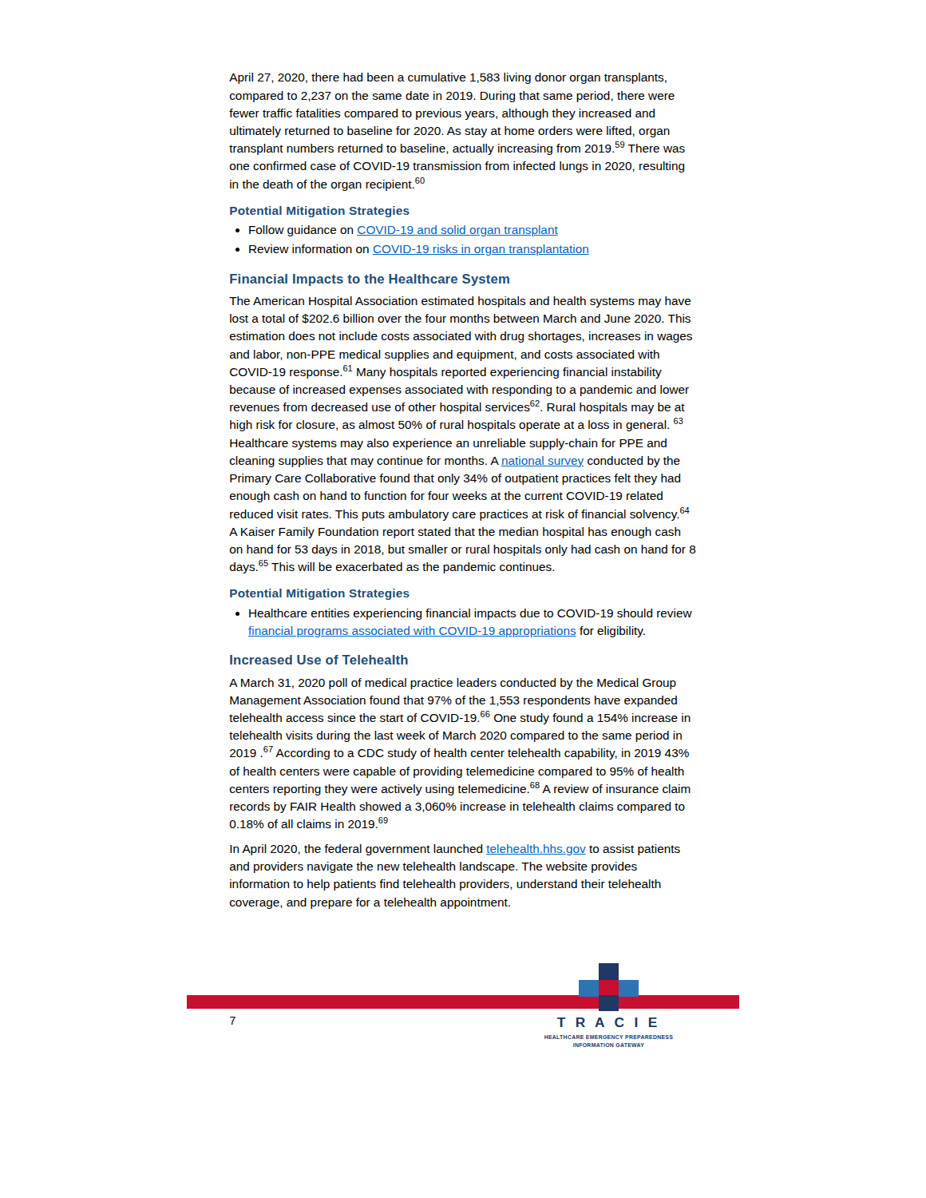April 27, 2020, there had been a cumulative 1,583 living donor organ transplants, compared to 2,237 on the same date in 2019. During that same period, there were fewer traffic fatalities compared to previous years, although they increased and ultimately returned to baseline for 2020. As stay at home orders were lifted, organ transplant numbers returned to baseline, actually increasing from 2019.59 There was one confirmed case of COVID-19 transmission from infected lungs in 2020, resulting in the death of the organ recipient.60
Potential Mitigation Strategies
Follow guidance on COVID-19 and solid organ transplant
Review information on COVID-19 risks in organ transplantation
Financial Impacts to the Healthcare System
The American Hospital Association estimated hospitals and health systems may have lost a total of $202.6 billion over the four months between March and June 2020. This estimation does not include costs associated with drug shortages, increases in wages and labor, non-PPE medical supplies and equipment, and costs associated with COVID-19 response.61 Many hospitals reported experiencing financial instability because of increased expenses associated with responding to a pandemic and lower revenues from decreased use of other hospital services62. Rural hospitals may be at high risk for closure, as almost 50% of rural hospitals operate at a loss in general. 63 Healthcare systems may also experience an unreliable supply-chain for PPE and cleaning supplies that may continue for months. A national survey conducted by the Primary Care Collaborative found that only 34% of outpatient practices felt they had enough cash on hand to function for four weeks at the current COVID-19 related reduced visit rates. This puts ambulatory care practices at risk of financial solvency.64 A Kaiser Family Foundation report stated that the median hospital has enough cash on hand for 53 days in 2018, but smaller or rural hospitals only had cash on hand for 8 days.65 This will be exacerbated as the pandemic continues.
Potential Mitigation Strategies
Healthcare entities experiencing financial impacts due to COVID-19 should review financial programs associated with COVID-19 appropriations for eligibility.
Increased Use of Telehealth
A March 31, 2020 poll of medical practice leaders conducted by the Medical Group Management Association found that 97% of the 1,553 respondents have expanded telehealth access since the start of COVID-19.66 One study found a 154% increase in telehealth visits during the last week of March 2020 compared to the same period in 2019 .67 According to a CDC study of health center telehealth capability, in 2019 43% of health centers were capable of providing telemedicine compared to 95% of health centers reporting they were actively using telemedicine.68 A review of insurance claim records by FAIR Health showed a 3,060% increase in telehealth claims compared to 0.18% of all claims in 2019.69
In April 2020, the federal government launched telehealth.hhs.gov to assist patients and providers navigate the new telehealth landscape. The website provides information to help patients find telehealth providers, understand their telehealth coverage, and prepare for a telehealth appointment.
7
T R A C I E
HEALTHCARE EMERGENCY PREPAREDNESS
INFORMATION GATEWAY